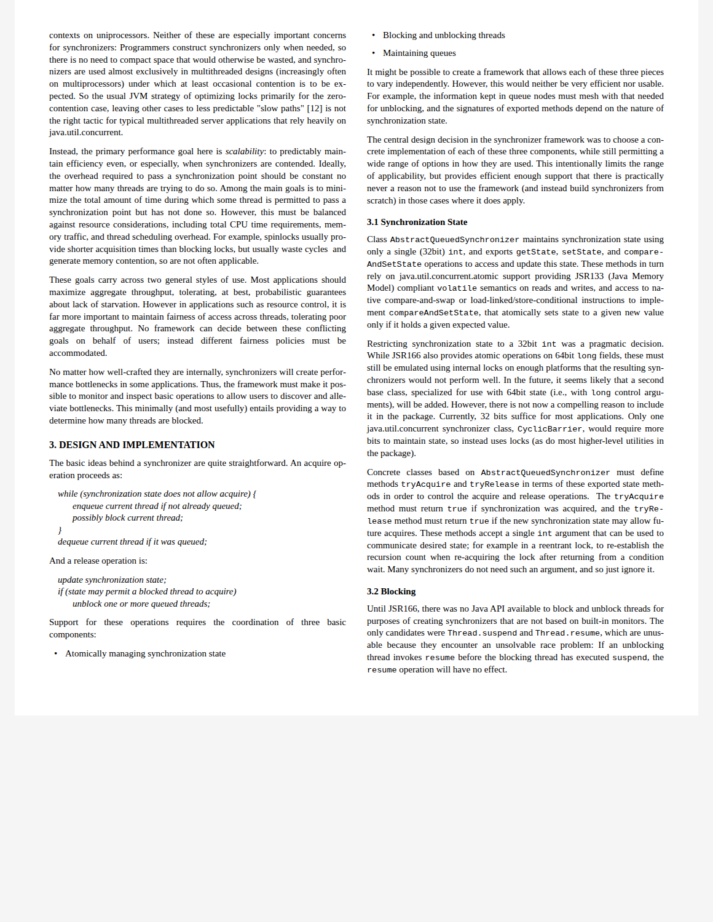contexts on uniprocessors. Neither of these are especially important concerns for synchronizers: Programmers construct synchronizers only when needed, so there is no need to compact space that would otherwise be wasted, and synchronizers are used almost exclusively in multithreaded designs (increasingly often on multiprocessors) under which at least occasional contention is to be expected. So the usual JVM strategy of optimizing locks primarily for the zero-contention case, leaving other cases to less predictable "slow paths" [12] is not the right tactic for typical multithreaded server applications that rely heavily on java.util.concurrent.
Instead, the primary performance goal here is scalability: to predictably maintain efficiency even, or especially, when synchronizers are contended. Ideally, the overhead required to pass a synchronization point should be constant no matter how many threads are trying to do so. Among the main goals is to minimize the total amount of time during which some thread is permitted to pass a synchronization point but has not done so. However, this must be balanced against resource considerations, including total CPU time requirements, memory traffic, and thread scheduling overhead. For example, spinlocks usually provide shorter acquisition times than blocking locks, but usually waste cycles and generate memory contention, so are not often applicable.
These goals carry across two general styles of use. Most applications should maximize aggregate throughput, tolerating, at best, probabilistic guarantees about lack of starvation. However in applications such as resource control, it is far more important to maintain fairness of access across threads, tolerating poor aggregate throughput. No framework can decide between these conflicting goals on behalf of users; instead different fairness policies must be accommodated.
No matter how well-crafted they are internally, synchronizers will create performance bottlenecks in some applications. Thus, the framework must make it possible to monitor and inspect basic operations to allow users to discover and alleviate bottlenecks. This minimally (and most usefully) entails providing a way to determine how many threads are blocked.
3. DESIGN AND IMPLEMENTATION
The basic ideas behind a synchronizer are quite straightforward. An acquire operation proceeds as:
while (synchronization state does not allow acquire) {
enqueue current thread if not already queued;
possibly block current thread;
}
dequeue current thread if it was queued;
And a release operation is:
update synchronization state;
if (state may permit a blocked thread to acquire)
unblock one or more queued threads;
Support for these operations requires the coordination of three basic components:
Atomically managing synchronization state
Blocking and unblocking threads
Maintaining queues
It might be possible to create a framework that allows each of these three pieces to vary independently. However, this would neither be very efficient nor usable. For example, the information kept in queue nodes must mesh with that needed for unblocking, and the signatures of exported methods depend on the nature of synchronization state.
The central design decision in the synchronizer framework was to choose a concrete implementation of each of these three components, while still permitting a wide range of options in how they are used. This intentionally limits the range of applicability, but provides efficient enough support that there is practically never a reason not to use the framework (and instead build synchronizers from scratch) in those cases where it does apply.
3.1 Synchronization State
Class AbstractQueuedSynchronizer maintains synchronization state using only a single (32bit) int, and exports getState, setState, and compareAndSetState operations to access and update this state. These methods in turn rely on java.util.concurrent.atomic support providing JSR133 (Java Memory Model) compliant volatile semantics on reads and writes, and access to native compare-and-swap or load-linked/store-conditional instructions to implement compareAndSetState, that atomically sets state to a given new value only if it holds a given expected value.
Restricting synchronization state to a 32bit int was a pragmatic decision. While JSR166 also provides atomic operations on 64bit long fields, these must still be emulated using internal locks on enough platforms that the resulting synchronizers would not perform well. In the future, it seems likely that a second base class, specialized for use with 64bit state (i.e., with long control arguments), will be added. However, there is not now a compelling reason to include it in the package. Currently, 32 bits suffice for most applications. Only one java.util.concurrent synchronizer class, CyclicBarrier, would require more bits to maintain state, so instead uses locks (as do most higher-level utilities in the package).
Concrete classes based on AbstractQueuedSynchronizer must define methods tryAcquire and tryRelease in terms of these exported state methods in order to control the acquire and release operations. The tryAcquire method must return true if synchronization was acquired, and the tryRelease method must return true if the new synchronization state may allow future acquires. These methods accept a single int argument that can be used to communicate desired state; for example in a reentrant lock, to re-establish the recursion count when re-acquiring the lock after returning from a condition wait. Many synchronizers do not need such an argument, and so just ignore it.
3.2 Blocking
Until JSR166, there was no Java API available to block and unblock threads for purposes of creating synchronizers that are not based on built-in monitors. The only candidates were Thread.suspend and Thread.resume, which are unusable because they encounter an unsolvable race problem: If an unblocking thread invokes resume before the blocking thread has executed suspend, the resume operation will have no effect.